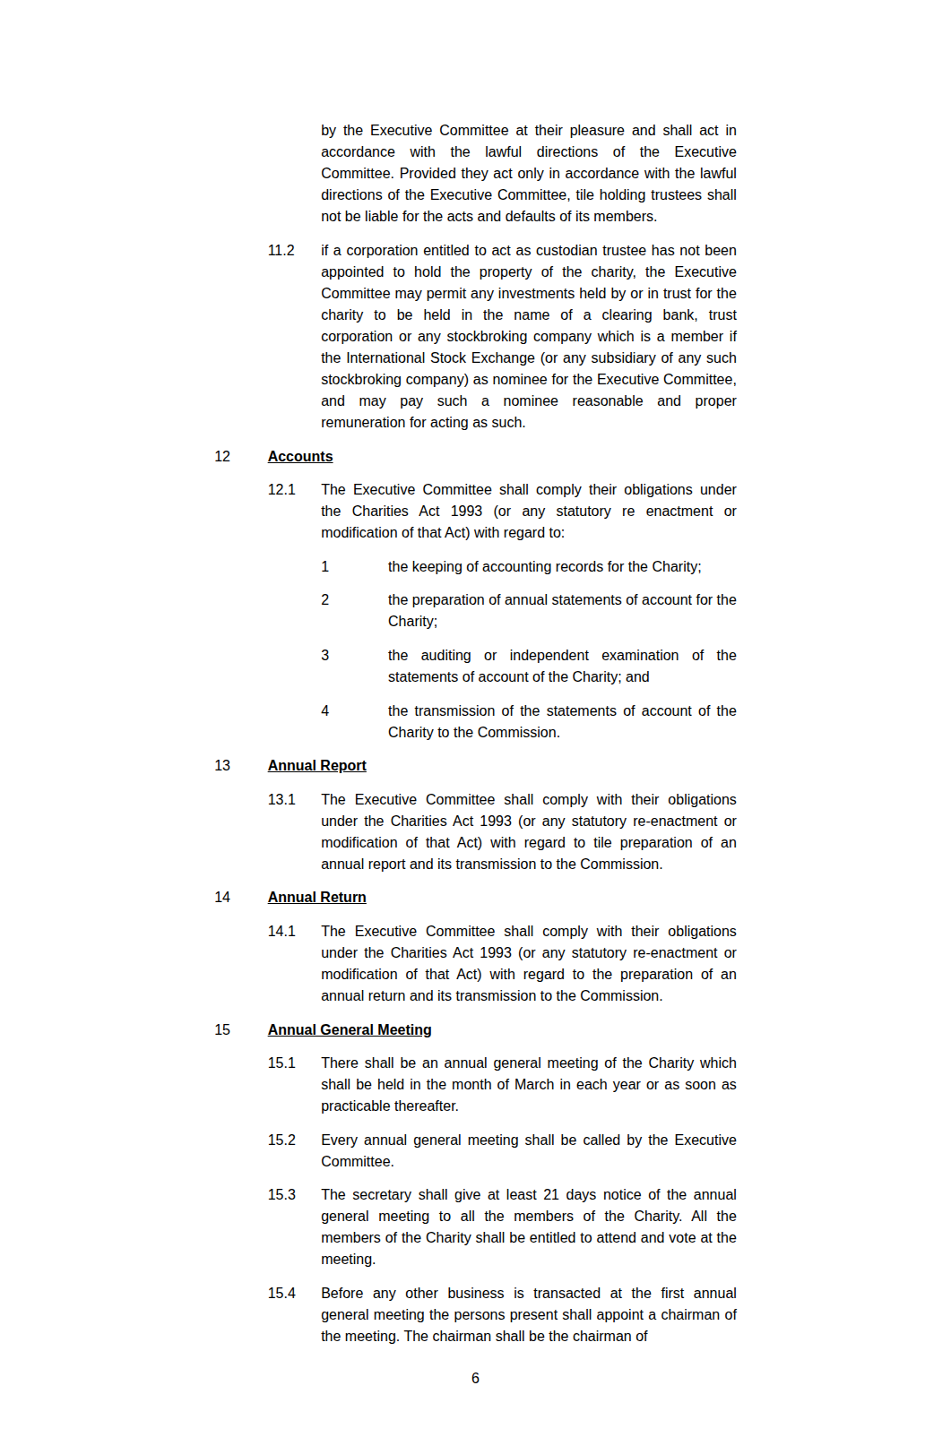by the Executive Committee at their pleasure and shall act in accordance with the lawful directions of the Executive Committee. Provided they act only in accordance with the lawful directions of the Executive Committee, tile holding trustees shall not be liable for the acts and defaults of its members.
11.2
if a corporation entitled to act as custodian trustee has not been appointed to hold the property of the charity, the Executive Committee may permit any investments held by or in trust for the charity to be held in the name of a clearing bank, trust corporation or any stockbroking company which is a member if the International Stock Exchange (or any subsidiary of any such stockbroking company) as nominee for the Executive Committee, and may pay such a nominee reasonable and proper remuneration for acting as such.
12
Accounts
12.1
The Executive Committee shall comply their obligations under the Charities Act 1993 (or any statutory re enactment or modification of that Act) with regard to:
1
the keeping of accounting records for the Charity;
2
the preparation of annual statements of account for the Charity;
3
the auditing or independent examination of the statements of account of the Charity; and
4
the transmission of the statements of account of the Charity to the Commission.
13
Annual Report
13.1
The Executive Committee shall comply with their obligations under the Charities Act 1993 (or any statutory re-enactment or modification of that Act) with regard to tile preparation of an annual report and its transmission to the Commission.
14
Annual Return
14.1
The Executive Committee shall comply with their obligations under the Charities Act 1993 (or any statutory re-enactment or modification of that Act) with regard to the preparation of an annual return and its transmission to the Commission.
15
Annual General Meeting
15.1
There shall be an annual general meeting of the Charity which shall be held in the month of March in each year or as soon as practicable thereafter.
15.2
Every annual general meeting shall be called by the Executive Committee.
15.3
The secretary shall give at least 21 days notice of the annual general meeting to all the members of the Charity. All the members of the Charity shall be entitled to attend and vote at the meeting.
15.4
Before any other business is transacted at the first annual general meeting the persons present shall appoint a chairman of the meeting. The chairman shall be the chairman of
6